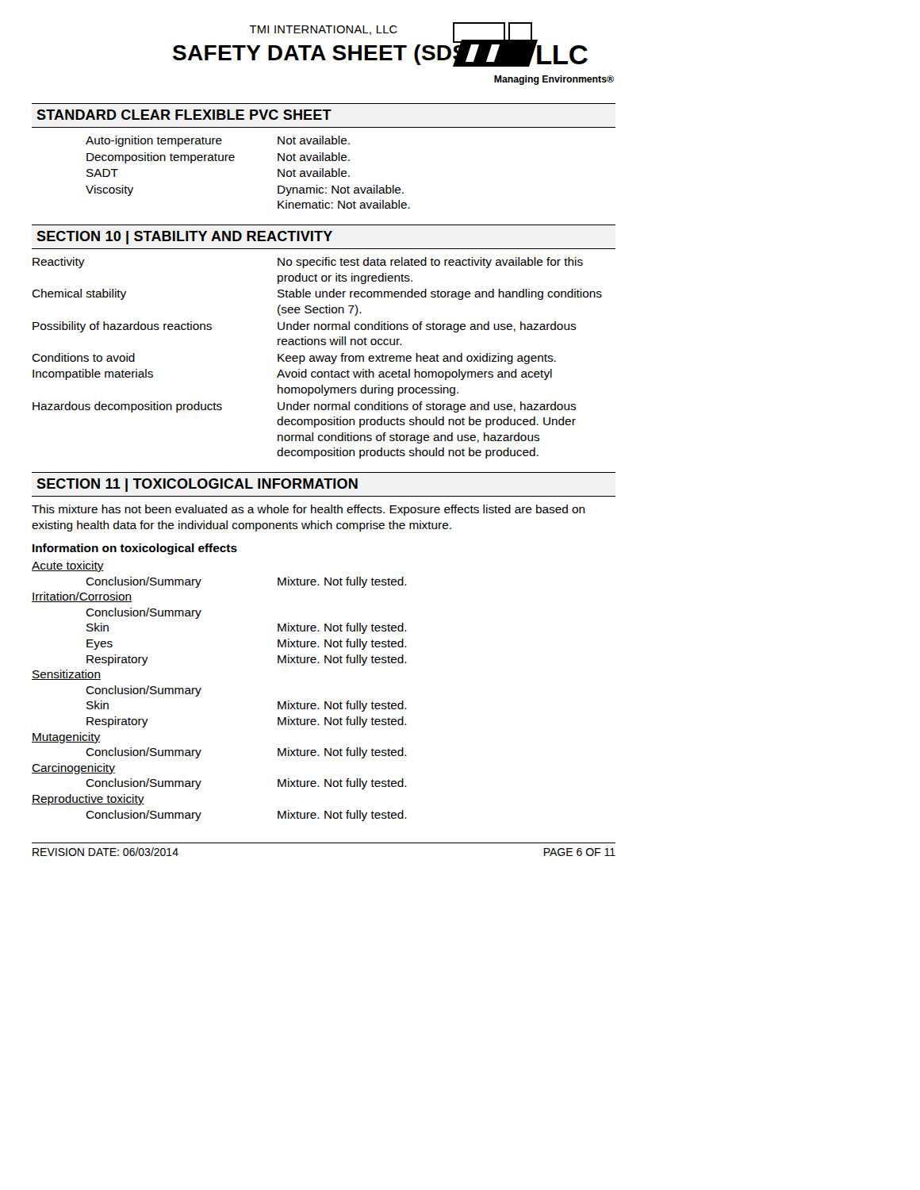LLC Managing Environments®
TMI INTERNATIONAL, LLC
SAFETY DATA SHEET (SDS)
STANDARD CLEAR FLEXIBLE PVC SHEET
| Auto-ignition temperature | Not available. |
| Decomposition temperature | Not available. |
| SADT | Not available. |
| Viscosity | Dynamic: Not available. Kinematic: Not available. |
SECTION 10 | STABILITY AND REACTIVITY
| Reactivity | No specific test data related to reactivity available for this product or its ingredients. |
| Chemical stability | Stable under recommended storage and handling conditions (see Section 7). |
| Possibility of hazardous reactions | Under normal conditions of storage and use, hazardous reactions will not occur. |
| Conditions to avoid | Keep away from extreme heat and oxidizing agents. |
| Incompatible materials | Avoid contact with acetal homopolymers and acetyl homopolymers during processing. |
| Hazardous decomposition products | Under normal conditions of storage and use, hazardous decomposition products should not be produced. Under normal conditions of storage and use, hazardous decomposition products should not be produced. |
SECTION 11 | TOXICOLOGICAL INFORMATION
This mixture has not been evaluated as a whole for health effects. Exposure effects listed are based on existing health data for the individual components which comprise the mixture.
Information on toxicological effects
| Acute toxicity | |
| Conclusion/Summary | Mixture. Not fully tested. |
| Irritation/Corrosion | |
| Conclusion/Summary | |
| Skin | Mixture. Not fully tested. |
| Eyes | Mixture. Not fully tested. |
| Respiratory | Mixture. Not fully tested. |
| Sensitization | |
| Conclusion/Summary | |
| Skin | Mixture. Not fully tested. |
| Respiratory | Mixture. Not fully tested. |
| Mutagenicity | |
| Conclusion/Summary | Mixture. Not fully tested. |
| Carcinogenicity | |
| Conclusion/Summary | Mixture. Not fully tested. |
| Reproductive toxicity | |
| Conclusion/Summary | Mixture. Not fully tested. |
REVISION DATE: 06/03/2014 PAGE 6 OF 11